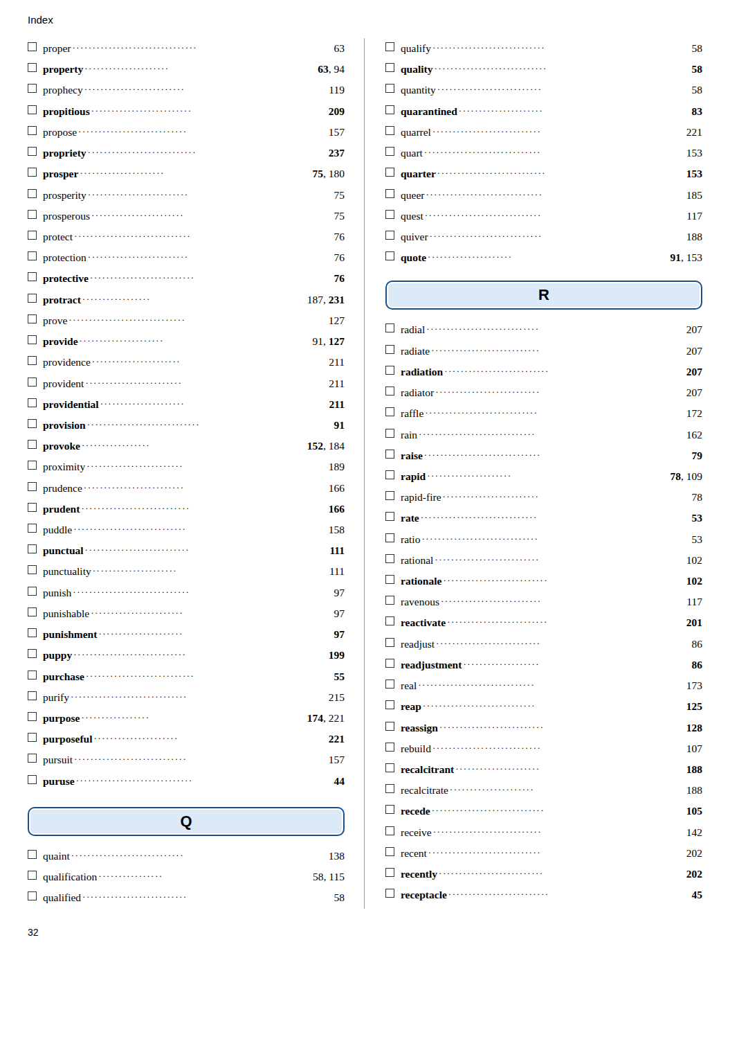Index
proper·······························63
property·····················63, 94
prophecy·························119
propitious·························209
propose···························157
propriety···························237
prosper·····················75, 180
prosperity·························75
prosperous·······················75
protect·····························76
protection·························76
protective··························76
protract·················187, 231
prove·····························127
provide·····················91, 127
providence······················211
provident························211
providential·····················211
provision····························91
provoke·················152, 184
proximity························189
prudence·························166
prudent···························166
puddle····························158
punctual··························111
punctuality·····················111
punish·····························97
punishable·······················97
punishment·····················97
puppy····························199
purchase···························55
purify·····························215
purpose·················174, 221
purposeful·····················221
pursuit····························157
puruse·····························44
Q
quaint····························138
qualification················58, 115
qualified··························58
qualify····························58
quality····························58
quantity··························58
quarantined·····················83
quarrel···························221
quart·····························153
quarter···························153
queer·····························185
quest·····························117
quiver····························188
quote·····················91, 153
R
radial····························207
radiate···························207
radiation··························207
radiator··························207
raffle····························172
rain·····························162
raise·····························79
rapid·····················78, 109
rapid-fire························78
rate·····························53
ratio·····························53
rational··························102
rationale··························102
ravenous·························117
reactivate·························201
readjust··························86
readjustment···················86
real·····························173
reap····························125
reassign··························128
rebuild···························107
recalcitrant·····················188
recalcitrate·····················188
recede····························105
receive···························142
recent····························202
recently··························202
receptacle·························45
32